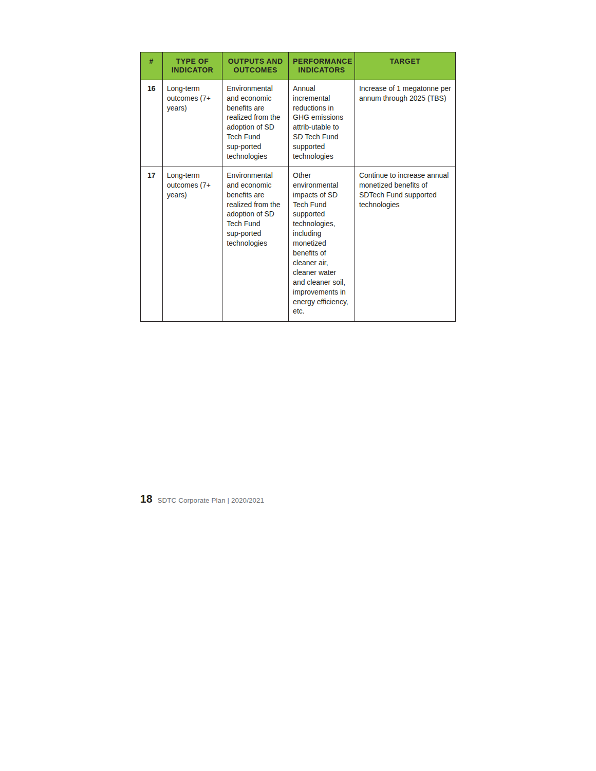| # | Type of Indicator | Outputs and Outcomes | Performance Indicators | Target |
| --- | --- | --- | --- | --- |
| 16 | Long-term outcomes (7+ years) | Environmental and economic benefits are realized from the adoption of SD Tech Fund sup‑ported technologies | Annual incremental reductions in GHG emissions attrib‑utable to SD Tech Fund supported technologies | Increase of 1 megatonne per annum through 2025 (TBS) |
| 17 | Long-term outcomes (7+ years) | Environmental and economic benefits are realized from the adoption of SD Tech Fund sup‑ported technologies | Other environmental impacts of SD Tech Fund supported technologies, including monetized benefits of cleaner air, cleaner water and cleaner soil, improvements in energy efficiency, etc. | Continue to increase annual monetized benefits of SDTech Fund supported technologies |
18 SDTC Corporate Plan | 2020/2021